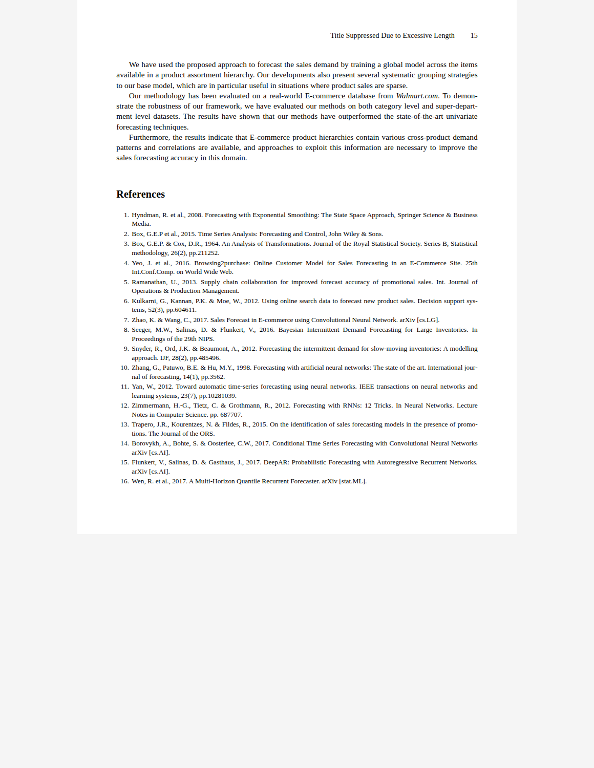Title Suppressed Due to Excessive Length 15
We have used the proposed approach to forecast the sales demand by training a global model across the items available in a product assortment hierarchy. Our developments also present several systematic grouping strategies to our base model, which are in particular useful in situations where product sales are sparse.
Our methodology has been evaluated on a real-world E-commerce database from Walmart.com. To demonstrate the robustness of our framework, we have evaluated our methods on both category level and super-department level datasets. The results have shown that our methods have outperformed the state-of-the-art univariate forecasting techniques.
Furthermore, the results indicate that E-commerce product hierarchies contain various cross-product demand patterns and correlations are available, and approaches to exploit this information are necessary to improve the sales forecasting accuracy in this domain.
References
Hyndman, R. et al., 2008. Forecasting with Exponential Smoothing: The State Space Approach, Springer Science & Business Media.
Box, G.E.P et al., 2015. Time Series Analysis: Forecasting and Control, John Wiley & Sons.
Box, G.E.P. & Cox, D.R., 1964. An Analysis of Transformations. Journal of the Royal Statistical Society. Series B, Statistical methodology, 26(2), pp.211252.
Yeo, J. et al., 2016. Browsing2purchase: Online Customer Model for Sales Forecasting in an E-Commerce Site. 25th Int.Conf.Comp. on World Wide Web.
Ramanathan, U., 2013. Supply chain collaboration for improved forecast accuracy of promotional sales. Int. Journal of Operations & Production Management.
Kulkarni, G., Kannan, P.K. & Moe, W., 2012. Using online search data to forecast new product sales. Decision support systems, 52(3), pp.604611.
Zhao, K. & Wang, C., 2017. Sales Forecast in E-commerce using Convolutional Neural Network. arXiv [cs.LG].
Seeger, M.W., Salinas, D. & Flunkert, V., 2016. Bayesian Intermittent Demand Forecasting for Large Inventories. In Proceedings of the 29th NIPS.
Snyder, R., Ord, J.K. & Beaumont, A., 2012. Forecasting the intermittent demand for slow-moving inventories: A modelling approach. IJF, 28(2), pp.485496.
Zhang, G., Patuwo, B.E. & Hu, M.Y., 1998. Forecasting with artificial neural networks: The state of the art. International journal of forecasting, 14(1), pp.3562.
Yan, W., 2012. Toward automatic time-series forecasting using neural networks. IEEE transactions on neural networks and learning systems, 23(7), pp.10281039.
Zimmermann, H.-G., Tietz, C. & Grothmann, R., 2012. Forecasting with RNNs: 12 Tricks. In Neural Networks. Lecture Notes in Computer Science. pp. 687707.
Trapero, J.R., Kourentzes, N. & Fildes, R., 2015. On the identification of sales forecasting models in the presence of promotions. The Journal of the ORS.
Borovykh, A., Bohte, S. & Oosterlee, C.W., 2017. Conditional Time Series Forecasting with Convolutional Neural Networks arXiv [cs.AI].
Flunkert, V., Salinas, D. & Gasthaus, J., 2017. DeepAR: Probabilistic Forecasting with Autoregressive Recurrent Networks. arXiv [cs.AI].
Wen, R. et al., 2017. A Multi-Horizon Quantile Recurrent Forecaster. arXiv [stat.ML].